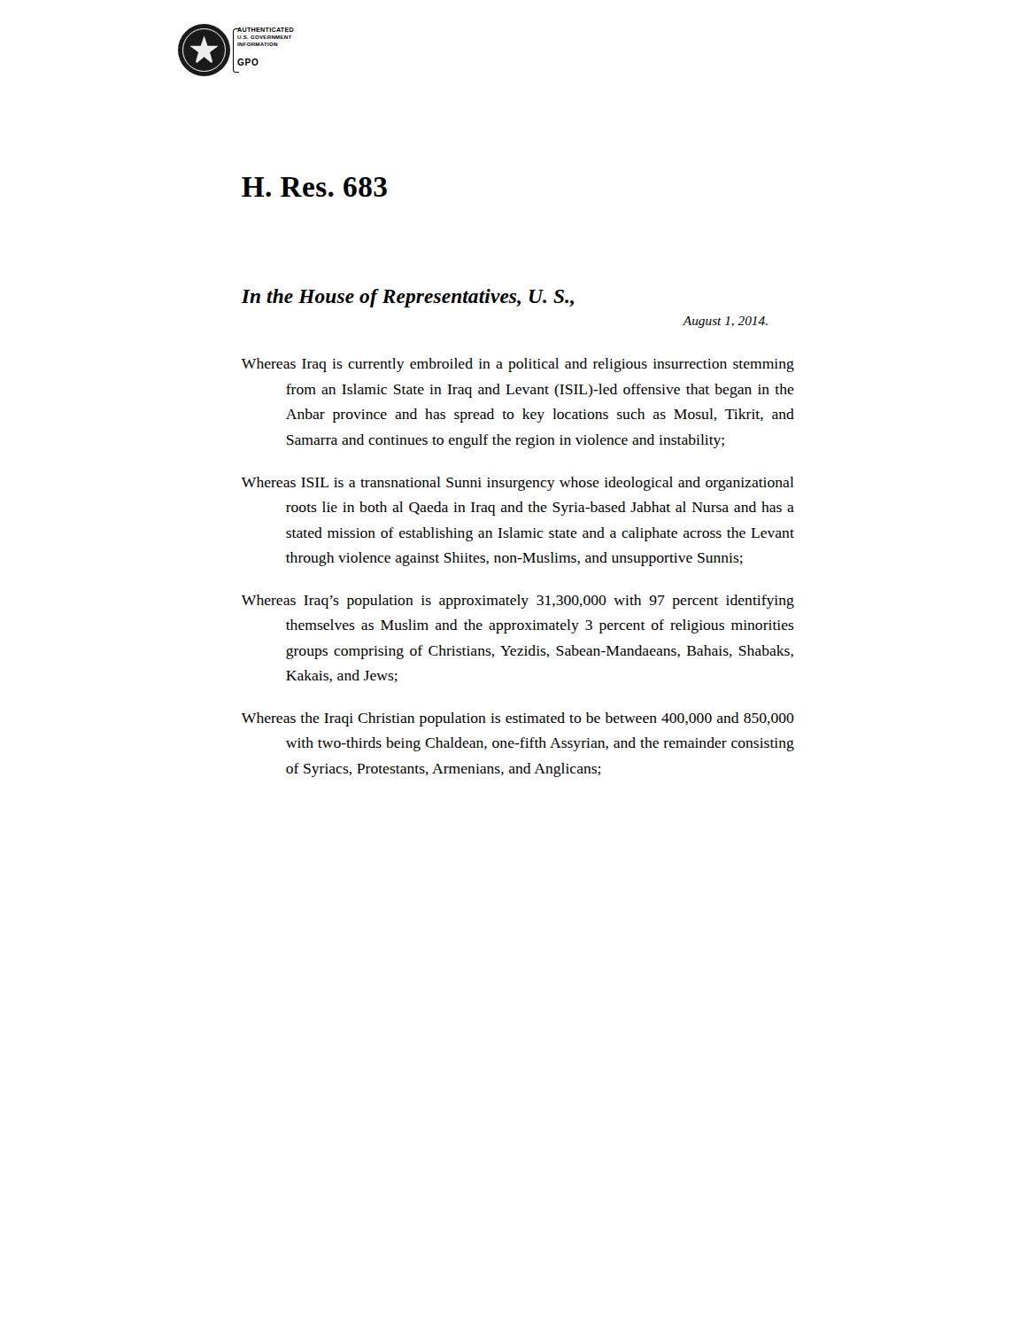Authenticated
U.S. Government
Information
GPO
H. Res. 683
In the House of Representatives, U. S.,
August 1, 2014.
Whereas Iraq is currently embroiled in a political and religious insurrection stemming from an Islamic State in Iraq and Levant (ISIL)-led offensive that began in the Anbar province and has spread to key locations such as Mosul, Tikrit, and Samarra and continues to engulf the region in violence and instability;
Whereas ISIL is a transnational Sunni insurgency whose ideological and organizational roots lie in both al Qaeda in Iraq and the Syria-based Jabhat al Nursa and has a stated mission of establishing an Islamic state and a caliphate across the Levant through violence against Shiites, non-Muslims, and unsupportive Sunnis;
Whereas Iraq’s population is approximately 31,300,000 with 97 percent identifying themselves as Muslim and the approximately 3 percent of religious minorities groups comprising of Christians, Yezidis, Sabean-Mandaeans, Bahais, Shabaks, Kakais, and Jews;
Whereas the Iraqi Christian population is estimated to be between 400,000 and 850,000 with two-thirds being Chaldean, one-fifth Assyrian, and the remainder consisting of Syriacs, Protestants, Armenians, and Anglicans;